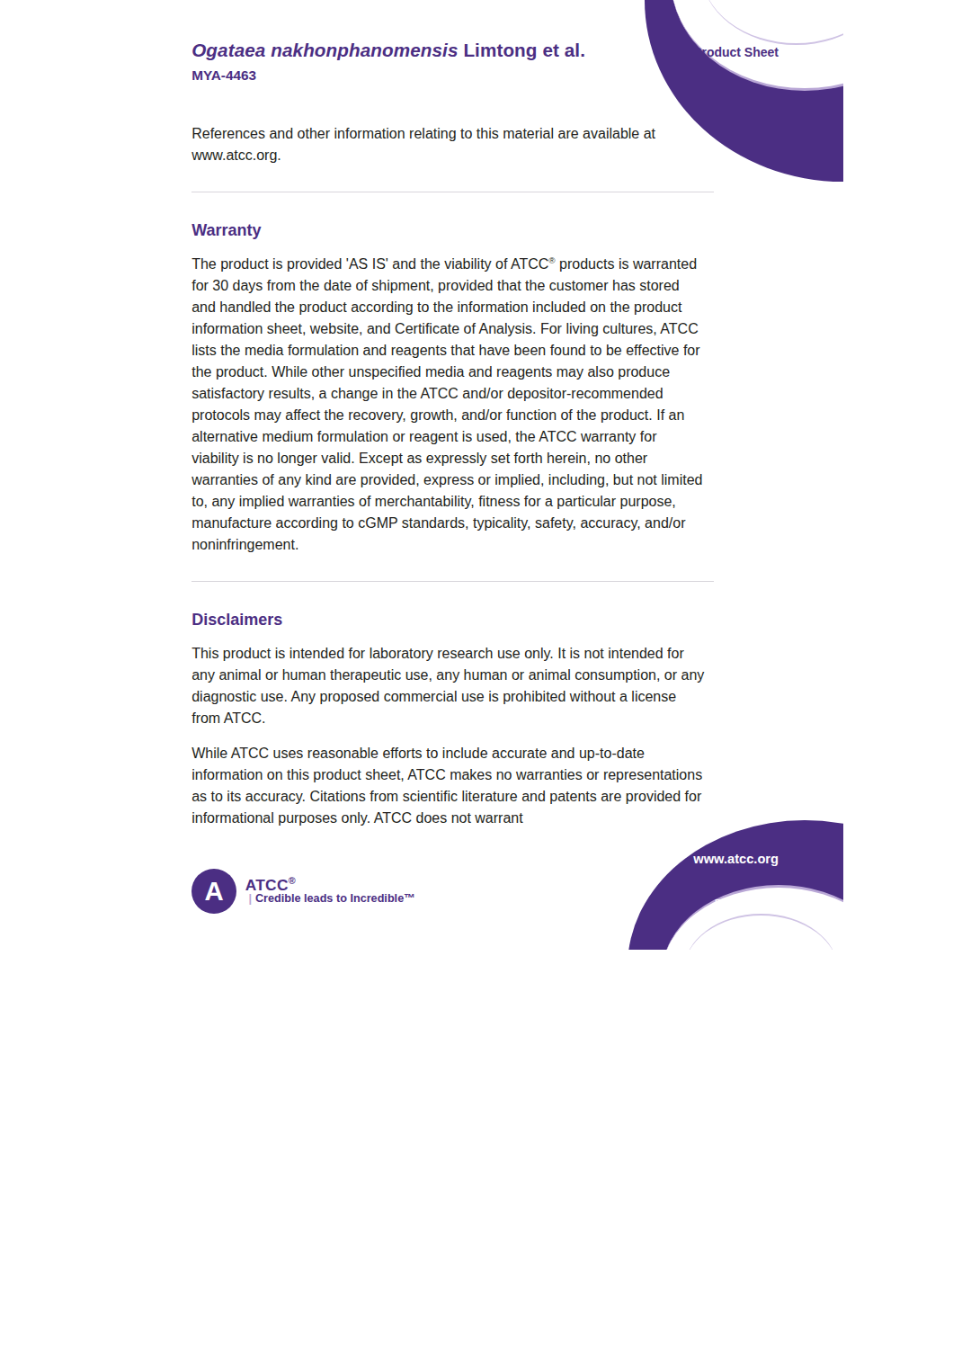Ogataea nakhonphanomensis Limtong et al.
Product Sheet
MYA-4463
References and other information relating to this material are available at www.atcc.org.
Warranty
The product is provided 'AS IS' and the viability of ATCC® products is warranted for 30 days from the date of shipment, provided that the customer has stored and handled the product according to the information included on the product information sheet, website, and Certificate of Analysis. For living cultures, ATCC lists the media formulation and reagents that have been found to be effective for the product. While other unspecified media and reagents may also produce satisfactory results, a change in the ATCC and/or depositor-recommended protocols may affect the recovery, growth, and/or function of the product. If an alternative medium formulation or reagent is used, the ATCC warranty for viability is no longer valid. Except as expressly set forth herein, no other warranties of any kind are provided, express or implied, including, but not limited to, any implied warranties of merchantability, fitness for a particular purpose, manufacture according to cGMP standards, typicality, safety, accuracy, and/or noninfringement.
Disclaimers
This product is intended for laboratory research use only. It is not intended for any animal or human therapeutic use, any human or animal consumption, or any diagnostic use. Any proposed commercial use is prohibited without a license from ATCC.
While ATCC uses reasonable efforts to include accurate and up-to-date information on this product sheet, ATCC makes no warranties or representations as to its accuracy. Citations from scientific literature and patents are provided for informational purposes only. ATCC does not warrant
A
ATCC®
|Credible leads to Incredible™
www.atcc.org
Page 4 of 6